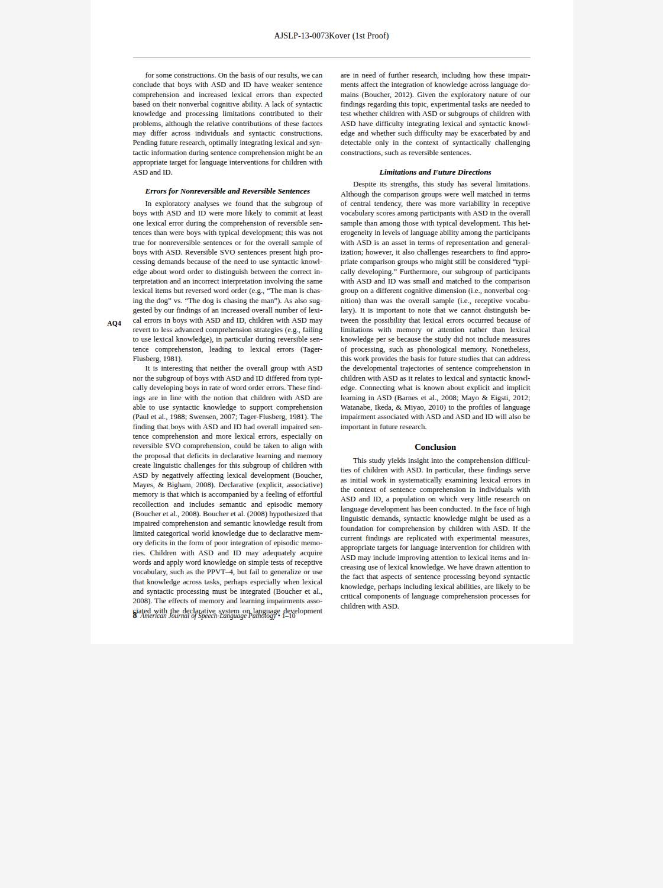AJSLP-13-0073Kover (1st Proof)
AQ4
for some constructions. On the basis of our results, we can conclude that boys with ASD and ID have weaker sentence comprehension and increased lexical errors than expected based on their nonverbal cognitive ability. A lack of syntactic knowledge and processing limitations contributed to their problems, although the relative contributions of these factors may differ across individuals and syntactic constructions. Pending future research, optimally integrating lexical and syntactic information during sentence comprehension might be an appropriate target for language interventions for children with ASD and ID.
Errors for Nonreversible and Reversible Sentences
In exploratory analyses we found that the subgroup of boys with ASD and ID were more likely to commit at least one lexical error during the comprehension of reversible sentences than were boys with typical development; this was not true for nonreversible sentences or for the overall sample of boys with ASD. Reversible SVO sentences present high processing demands because of the need to use syntactic knowledge about word order to distinguish between the correct interpretation and an incorrect interpretation involving the same lexical items but reversed word order (e.g., “The man is chasing the dog” vs. “The dog is chasing the man”). As also suggested by our findings of an increased overall number of lexical errors in boys with ASD and ID, children with ASD may revert to less advanced comprehension strategies (e.g., failing to use lexical knowledge), in particular during reversible sentence comprehension, leading to lexical errors (Tager-Flusberg, 1981).
It is interesting that neither the overall group with ASD nor the subgroup of boys with ASD and ID differed from typically developing boys in rate of word order errors. These findings are in line with the notion that children with ASD are able to use syntactic knowledge to support comprehension (Paul et al., 1988; Swensen, 2007; Tager-Flusberg, 1981). The finding that boys with ASD and ID had overall impaired sentence comprehension and more lexical errors, especially on reversible SVO comprehension, could be taken to align with the proposal that deficits in declarative learning and memory create linguistic challenges for this subgroup of children with ASD by negatively affecting lexical development (Boucher, Mayes, & Bigham, 2008). Declarative (explicit, associative) memory is that which is accompanied by a feeling of effortful recollection and includes semantic and episodic memory (Boucher et al., 2008). Boucher et al. (2008) hypothesized that impaired comprehension and semantic knowledge result from limited categorical world knowledge due to declarative memory deficits in the form of poor integration of episodic memories. Children with ASD and ID may adequately acquire words and apply word knowledge on simple tests of receptive vocabulary, such as the PPVT–4, but fail to generalize or use that knowledge across tasks, perhaps especially when lexical and syntactic processing must be integrated (Boucher et al., 2008). The effects of memory and learning impairments associated with the declarative system on language development are in need of further research, including how these impairments affect the integration of knowledge across language domains (Boucher, 2012). Given the exploratory nature of our findings regarding this topic, experimental tasks are needed to test whether children with ASD or subgroups of children with ASD have difficulty integrating lexical and syntactic knowledge and whether such difficulty may be exacerbated by and detectable only in the context of syntactically challenging constructions, such as reversible sentences.
Limitations and Future Directions
Despite its strengths, this study has several limitations. Although the comparison groups were well matched in terms of central tendency, there was more variability in receptive vocabulary scores among participants with ASD in the overall sample than among those with typical development. This heterogeneity in levels of language ability among the participants with ASD is an asset in terms of representation and generalization; however, it also challenges researchers to find appropriate comparison groups who might still be considered “typically developing.” Furthermore, our subgroup of participants with ASD and ID was small and matched to the comparison group on a different cognitive dimension (i.e., nonverbal cognition) than was the overall sample (i.e., receptive vocabulary). It is important to note that we cannot distinguish between the possibility that lexical errors occurred because of limitations with memory or attention rather than lexical knowledge per se because the study did not include measures of processing, such as phonological memory. Nonetheless, this work provides the basis for future studies that can address the developmental trajectories of sentence comprehension in children with ASD as it relates to lexical and syntactic knowledge. Connecting what is known about explicit and implicit learning in ASD (Barnes et al., 2008; Mayo & Eigsti, 2012; Watanabe, Ikeda, & Miyao, 2010) to the profiles of language impairment associated with ASD and ASD and ID will also be important in future research.
Conclusion
This study yields insight into the comprehension difficulties of children with ASD. In particular, these findings serve as initial work in systematically examining lexical errors in the context of sentence comprehension in individuals with ASD and ID, a population on which very little research on language development has been conducted. In the face of high linguistic demands, syntactic knowledge might be used as a foundation for comprehension by children with ASD. If the current findings are replicated with experimental measures, appropriate targets for language intervention for children with ASD may include improving attention to lexical items and increasing use of lexical knowledge. We have drawn attention to the fact that aspects of sentence processing beyond syntactic knowledge, perhaps including lexical abilities, are likely to be critical components of language comprehension processes for children with ASD.
8 American Journal of Speech-Language Pathology • 1–10